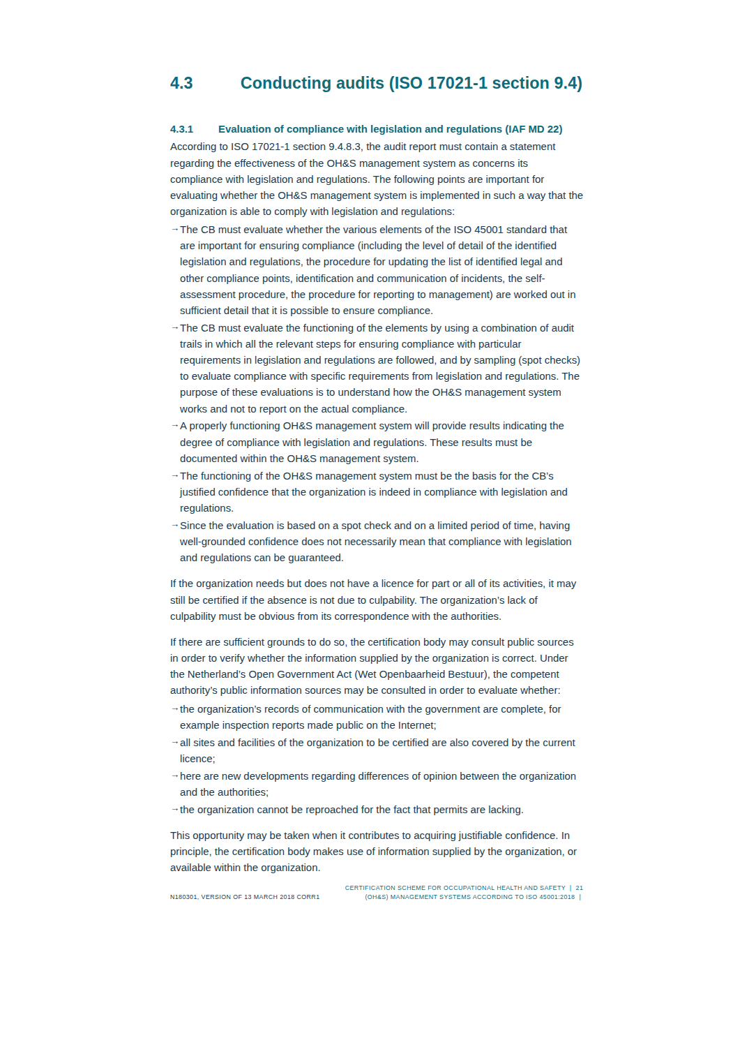4.3 Conducting audits (ISO 17021-1 section 9.4)
4.3.1 Evaluation of compliance with legislation and regulations (IAF MD 22)
According to ISO 17021-1 section 9.4.8.3, the audit report must contain a statement regarding the effectiveness of the OH&S management system as concerns its compliance with legislation and regulations. The following points are important for evaluating whether the OH&S management system is implemented in such a way that the organization is able to comply with legislation and regulations:
The CB must evaluate whether the various elements of the ISO 45001 standard that are important for ensuring compliance (including the level of detail of the identified legislation and regulations, the procedure for updating the list of identified legal and other compliance points, identification and communication of incidents, the self-assessment procedure, the procedure for reporting to management) are worked out in sufficient detail that it is possible to ensure compliance.
The CB must evaluate the functioning of the elements by using a combination of audit trails in which all the relevant steps for ensuring compliance with particular requirements in legislation and regulations are followed, and by sampling (spot checks) to evaluate compliance with specific requirements from legislation and regulations. The purpose of these evaluations is to understand how the OH&S management system works and not to report on the actual compliance.
A properly functioning OH&S management system will provide results indicating the degree of compliance with legislation and regulations. These results must be documented within the OH&S management system.
The functioning of the OH&S management system must be the basis for the CB’s justified confidence that the organization is indeed in compliance with legislation and regulations.
Since the evaluation is based on a spot check and on a limited period of time, having well-grounded confidence does not necessarily mean that compliance with legislation and regulations can be guaranteed.
If the organization needs but does not have a licence for part or all of its activities, it may still be certified if the absence is not due to culpability. The organization’s lack of culpability must be obvious from its correspondence with the authorities.
If there are sufficient grounds to do so, the certification body may consult public sources in order to verify whether the information supplied by the organization is correct. Under the Netherland’s Open Government Act (Wet Openbaarheid Bestuur), the competent authority’s public information sources may be consulted in order to evaluate whether:
the organization’s records of communication with the government are complete, for example inspection reports made public on the Internet;
all sites and facilities of the organization to be certified are also covered by the current licence;
here are new developments regarding differences of opinion between the organization and the authorities;
the organization cannot be reproached for the fact that permits are lacking.
This opportunity may be taken when it contributes to acquiring justifiable confidence. In principle, the certification body makes use of information supplied by the organization, or available within the organization.
N180301, version of 13 March 2018 corr1
Certification scheme for occupational health and safety | 21
(OH&S) management systems according to ISO 45001:2018 |